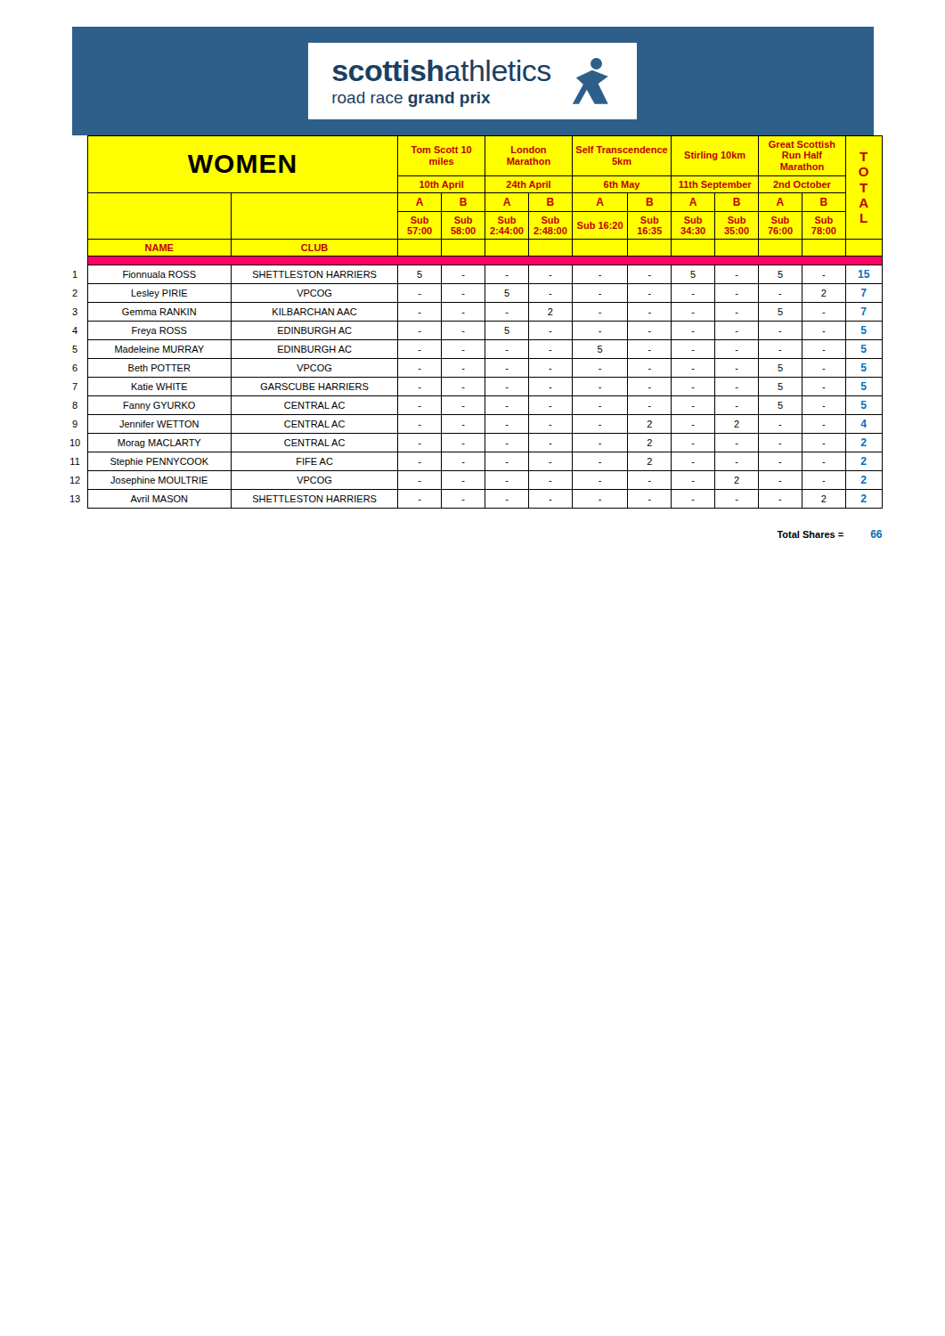scottish athletics
road race grand prix
| | WOMEN | Tom Scott 10 miles | London Marathon | Self Transcendence 5km | Stirling 10km | Great Scottish Run Half Marathon | T O T A L |
| | 10th April | 24th April | 6th May | 11th September | 2nd October |
| | | | A | B | A | B | A | B | A | B | A | B |
| | Sub 57:00 | Sub 58:00 | Sub 2:44:00 | Sub 2:48:00 | Sub 16:20 | Sub 16:35 | Sub 34:30 | Sub 35:00 | Sub 76:00 | Sub 78:00 |
| | NAME | CLUB | | | | | | | | | | | |
| 1 | Fionnuala ROSS | SHETTLESTON HARRIERS | 5 | - | - | - | - | - | 5 | - | 5 | - | 15 |
| 2 | Lesley PIRIE | VPCOG | - | - | 5 | - | - | - | - | - | - | 2 | 7 |
| 3 | Gemma RANKIN | KILBARCHAN AAC | - | - | - | 2 | - | - | - | - | 5 | - | 7 |
| 4 | Freya ROSS | EDINBURGH AC | - | - | 5 | - | - | - | - | - | - | - | 5 |
| 5 | Madeleine MURRAY | EDINBURGH AC | - | - | - | - | 5 | - | - | - | - | - | 5 |
| 6 | Beth POTTER | VPCOG | - | - | - | - | - | - | - | - | 5 | - | 5 |
| 7 | Katie WHITE | GARSCUBE HARRIERS | - | - | - | - | - | - | - | - | 5 | - | 5 |
| 8 | Fanny GYURKO | CENTRAL AC | - | - | - | - | - | - | - | - | 5 | - | 5 |
| 9 | Jennifer WETTON | CENTRAL AC | - | - | - | - | - | 2 | - | 2 | - | - | 4 |
| 10 | Morag MACLARTY | CENTRAL AC | - | - | - | - | - | 2 | - | - | - | - | 2 |
| 11 | Stephie PENNYCOOK | FIFE AC | - | - | - | - | - | 2 | - | - | - | - | 2 |
| 12 | Josephine MOULTRIE | VPCOG | - | - | - | - | - | - | - | 2 | - | - | 2 |
| 13 | Avril MASON | SHETTLESTON HARRIERS | - | - | - | - | - | - | - | - | - | 2 | 2 |
Total Shares =66